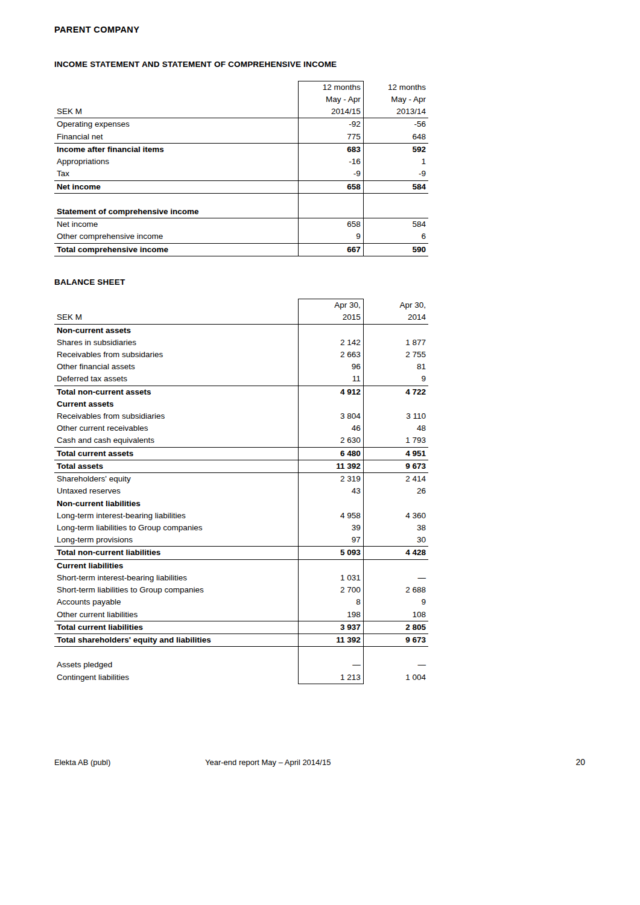PARENT COMPANY
INCOME STATEMENT AND STATEMENT OF COMPREHENSIVE INCOME
| | 12 months | 12 months |
| | May - Apr | May - Apr |
| SEK M | 2014/15 | 2013/14 |
| Operating expenses | -92 | -56 |
| Financial net | 775 | 648 |
| Income after financial items | 683 | 592 |
| Appropriations | -16 | 1 |
| Tax | -9 | -9 |
| Net income | 658 | 584 |
| Statement of comprehensive income | | |
| Net income | 658 | 584 |
| Other comprehensive income | 9 | 6 |
| Total comprehensive income | 667 | 590 |
BALANCE SHEET
| | Apr 30, | Apr 30, |
| SEK M | 2015 | 2014 |
| Non-current assets | | |
| Shares in subsidiaries | 2 142 | 1 877 |
| Receivables from subsidaries | 2 663 | 2 755 |
| Other financial assets | 96 | 81 |
| Deferred tax assets | 11 | 9 |
| Total non-current assets | 4 912 | 4 722 |
| Current assets | | |
| Receivables from subsidiaries | 3 804 | 3 110 |
| Other current receivables | 46 | 48 |
| Cash and cash equivalents | 2 630 | 1 793 |
| Total current assets | 6 480 | 4 951 |
| Total assets | 11 392 | 9 673 |
| Shareholders' equity | 2 319 | 2 414 |
| Untaxed reserves | 43 | 26 |
| Non-current liabilities | | |
| Long-term interest-bearing liabilities | 4 958 | 4 360 |
| Long-term liabilities to Group companies | 39 | 38 |
| Long-term provisions | 97 | 30 |
| Total non-current liabilities | 5 093 | 4 428 |
| Current liabilities | | |
| Short-term interest-bearing liabilities | 1 031 | — |
| Short-term liabilities to Group companies | 2 700 | 2 688 |
| Accounts payable | 8 | 9 |
| Other current liabilities | 198 | 108 |
| Total current liabilities | 3 937 | 2 805 |
| Total shareholders' equity and liabilities | 11 392 | 9 673 |
| Assets pledged | — | — |
| Contingent liabilities | 1 213 | 1 004 |
Elekta AB (publ)
Year-end report May – April 2014/15
20